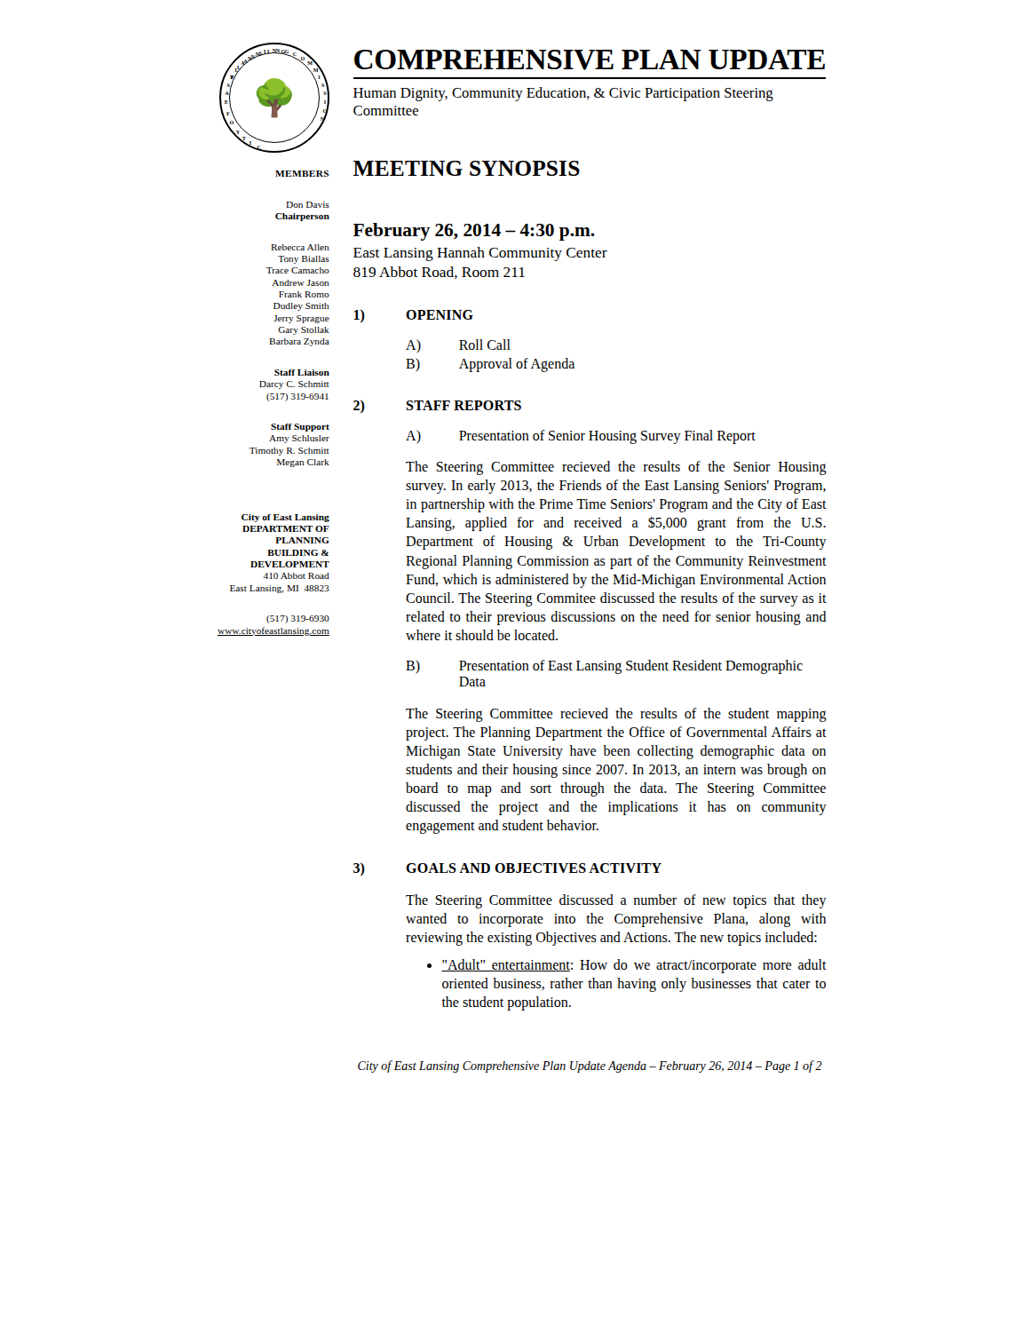P L A N N I N G C O M M I S S I O N C I T Y O F E A S T L A N S I N G
🌳
MEMBERS
Don Davis
Chairperson
Rebecca Allen
Tony Biallas
Trace Camacho
Andrew Jason
Frank Romo
Dudley Smith
Jerry Sprague
Gary Stollak
Barbara Zynda
Staff Liaison
Darcy C. Schmitt
(517) 319-6941
Staff Support
Amy Schlusler
Timothy R. Schmitt
Megan Clark
City of East Lansing
DEPARTMENT OF
PLANNING
BUILDING &
DEVELOPMENT
410 Abbot Road
East Lansing, MI 48823
(517) 319-6930
www.cityofeastlansing.com
COMPREHENSIVE PLAN UPDATE
Human Dignity, Community Education, & Civic Participation Steering Committee
MEETING SYNOPSIS
February 26, 2014 – 4:30 p.m.
East Lansing Hannah Community Center 819 Abbot Road, Room 211
1)
OPENING
A)
Roll Call
B)
Approval of Agenda
2)
STAFF REPORTS
A)
Presentation of Senior Housing Survey Final Report
The Steering Committee recieved the results of the Senior Housing survey. In early 2013, the Friends of the East Lansing Seniors' Program, in partnership with the Prime Time Seniors' Program and the City of East Lansing, applied for and received a $5,000 grant from the U.S. Department of Housing & Urban Development to the Tri-County Regional Planning Commission as part of the Community Reinvestment Fund, which is administered by the Mid-Michigan Environmental Action Council. The Steering Commitee discussed the results of the survey as it related to their previous discussions on the need for senior housing and where it should be located.
B)
Presentation of East Lansing Student Resident Demographic Data
The Steering Committee recieved the results of the student mapping project. The Planning Department the Office of Governmental Affairs at Michigan State University have been collecting demographic data on students and their housing since 2007. In 2013, an intern was brough on board to map and sort through the data. The Steering Committee discussed the project and the implications it has on community engagement and student behavior.
3)
GOALS AND OBJECTIVES ACTIVITY
The Steering Committee discussed a number of new topics that they wanted to incorporate into the Comprehensive Plana, along with reviewing the existing Objectives and Actions. The new topics included:
"Adult" entertainment: How do we atract/incorporate more adult oriented business, rather than having only businesses that cater to the student population.
City of East Lansing Comprehensive Plan Update Agenda – February 26, 2014 – Page 1 of 2